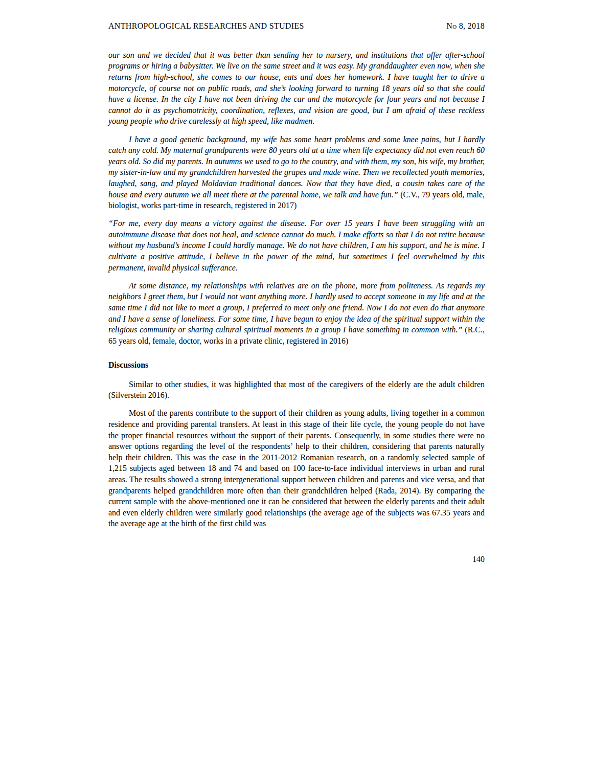Anthropological Researches and Studies No 8, 2018
our son and we decided that it was better than sending her to nursery, and institutions that offer after-school programs or hiring a babysitter. We live on the same street and it was easy. My granddaughter even now, when she returns from high-school, she comes to our house, eats and does her homework. I have taught her to drive a motorcycle, of course not on public roads, and she’s looking forward to turning 18 years old so that she could have a license. In the city I have not been driving the car and the motorcycle for four years and not because I cannot do it as psychomotricity, coordination, reflexes, and vision are good, but I am afraid of these reckless young people who drive carelessly at high speed, like madmen.
I have a good genetic background, my wife has some heart problems and some knee pains, but I hardly catch any cold. My maternal grandparents were 80 years old at a time when life expectancy did not even reach 60 years old. So did my parents. In autumns we used to go to the country, and with them, my son, his wife, my brother, my sister-in-law and my grandchildren harvested the grapes and made wine. Then we recollected youth memories, laughed, sang, and played Moldavian traditional dances. Now that they have died, a cousin takes care of the house and every autumn we all meet there at the parental home, we talk and have fun.” (C.V., 79 years old, male, biologist, works part-time in research, registered in 2017)
“For me, every day means a victory against the disease. For over 15 years I have been struggling with an autoimmune disease that does not heal, and science cannot do much. I make efforts so that I do not retire because without my husband’s income I could hardly manage. We do not have children, I am his support, and he is mine. I cultivate a positive attitude, I believe in the power of the mind, but sometimes I feel overwhelmed by this permanent, invalid physical sufferance.
At some distance, my relationships with relatives are on the phone, more from politeness. As regards my neighbors I greet them, but I would not want anything more. I hardly used to accept someone in my life and at the same time I did not like to meet a group, I preferred to meet only one friend. Now I do not even do that anymore and I have a sense of loneliness. For some time, I have begun to enjoy the idea of the spiritual support within the religious community or sharing cultural spiritual moments in a group I have something in common with.” (R.C., 65 years old, female, doctor, works in a private clinic, registered in 2016)
Discussions
Similar to other studies, it was highlighted that most of the caregivers of the elderly are the adult children (Silverstein 2016).
Most of the parents contribute to the support of their children as young adults, living together in a common residence and providing parental transfers. At least in this stage of their life cycle, the young people do not have the proper financial resources without the support of their parents. Consequently, in some studies there were no answer options regarding the level of the respondents’ help to their children, considering that parents naturally help their children. This was the case in the 2011-2012 Romanian research, on a randomly selected sample of 1,215 subjects aged between 18 and 74 and based on 100 face-to-face individual interviews in urban and rural areas. The results showed a strong intergenerational support between children and parents and vice versa, and that grandparents helped grandchildren more often than their grandchildren helped (Rada, 2014). By comparing the current sample with the above-mentioned one it can be considered that between the elderly parents and their adult and even elderly children were similarly good relationships (the average age of the subjects was 67.35 years and the average age at the birth of the first child was
140